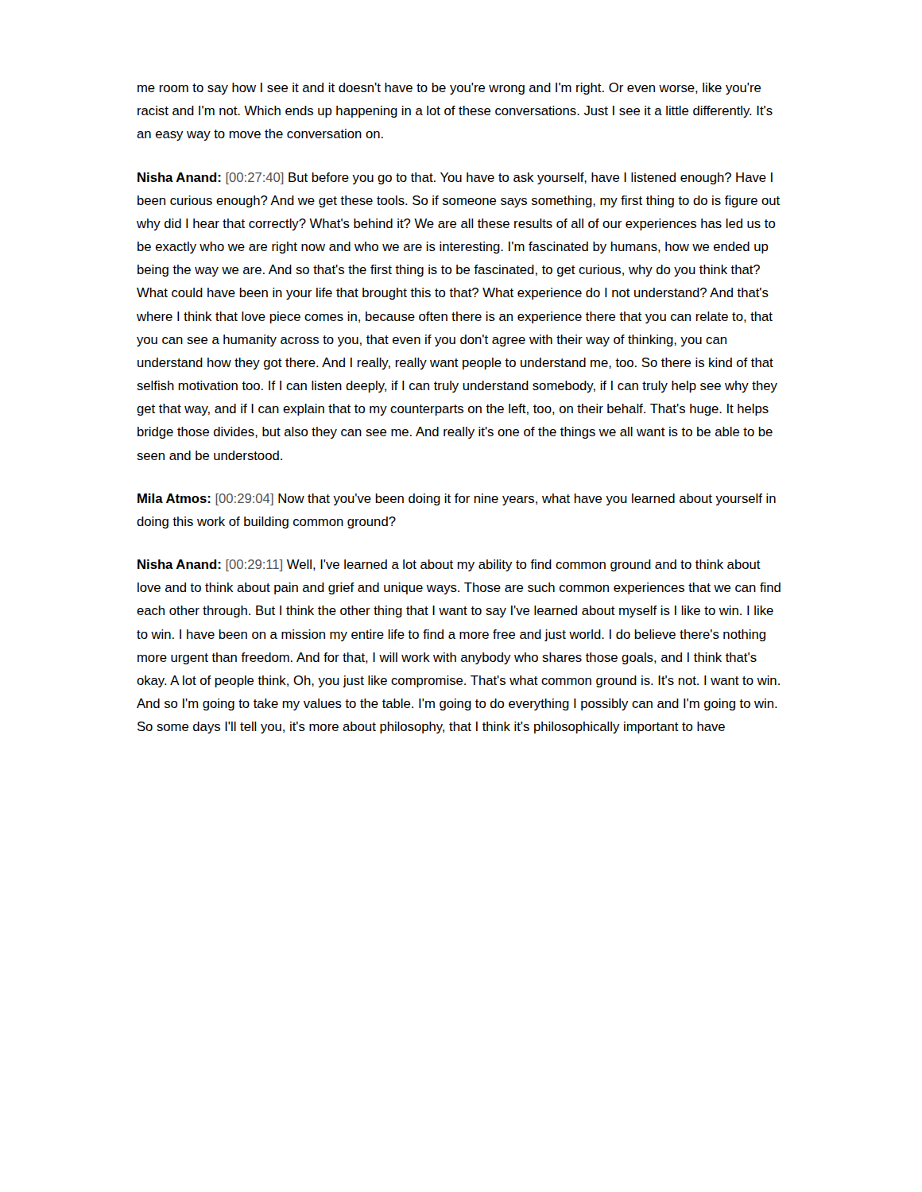me room to say how I see it and it doesn't have to be you're wrong and I'm right. Or even worse, like you're racist and I'm not. Which ends up happening in a lot of these conversations. Just I see it a little differently. It's an easy way to move the conversation on.
Nisha Anand: [00:27:40] But before you go to that. You have to ask yourself, have I listened enough? Have I been curious enough? And we get these tools. So if someone says something, my first thing to do is figure out why did I hear that correctly? What's behind it? We are all these results of all of our experiences has led us to be exactly who we are right now and who we are is interesting. I'm fascinated by humans, how we ended up being the way we are. And so that's the first thing is to be fascinated, to get curious, why do you think that? What could have been in your life that brought this to that? What experience do I not understand? And that's where I think that love piece comes in, because often there is an experience there that you can relate to, that you can see a humanity across to you, that even if you don't agree with their way of thinking, you can understand how they got there. And I really, really want people to understand me, too. So there is kind of that selfish motivation too. If I can listen deeply, if I can truly understand somebody, if I can truly help see why they get that way, and if I can explain that to my counterparts on the left, too, on their behalf. That's huge. It helps bridge those divides, but also they can see me. And really it's one of the things we all want is to be able to be seen and be understood.
Mila Atmos: [00:29:04] Now that you've been doing it for nine years, what have you learned about yourself in doing this work of building common ground?
Nisha Anand: [00:29:11] Well, I've learned a lot about my ability to find common ground and to think about love and to think about pain and grief and unique ways. Those are such common experiences that we can find each other through. But I think the other thing that I want to say I've learned about myself is I like to win. I like to win. I have been on a mission my entire life to find a more free and just world. I do believe there's nothing more urgent than freedom. And for that, I will work with anybody who shares those goals, and I think that's okay. A lot of people think, Oh, you just like compromise. That's what common ground is. It's not. I want to win. And so I'm going to take my values to the table. I'm going to do everything I possibly can and I'm going to win. So some days I'll tell you, it's more about philosophy, that I think it's philosophically important to have